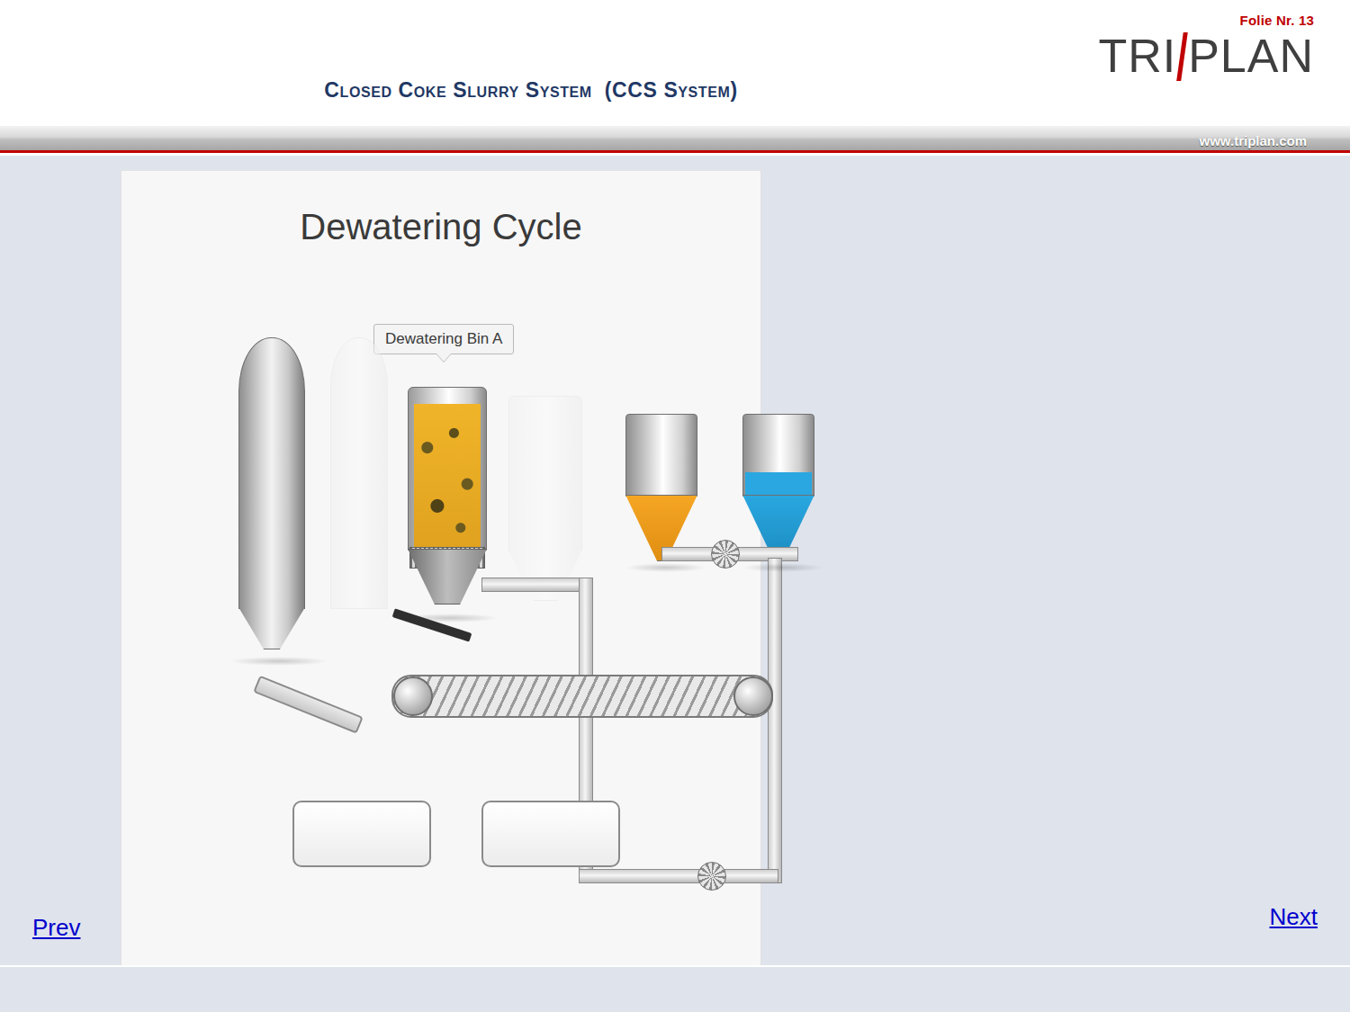Folie Nr. 13
Closed Coke Slurry System (CCS System)
TRI PLAN
www.triplan.com
Dewatering Cycle
Dewatering Bin A
Prev Next